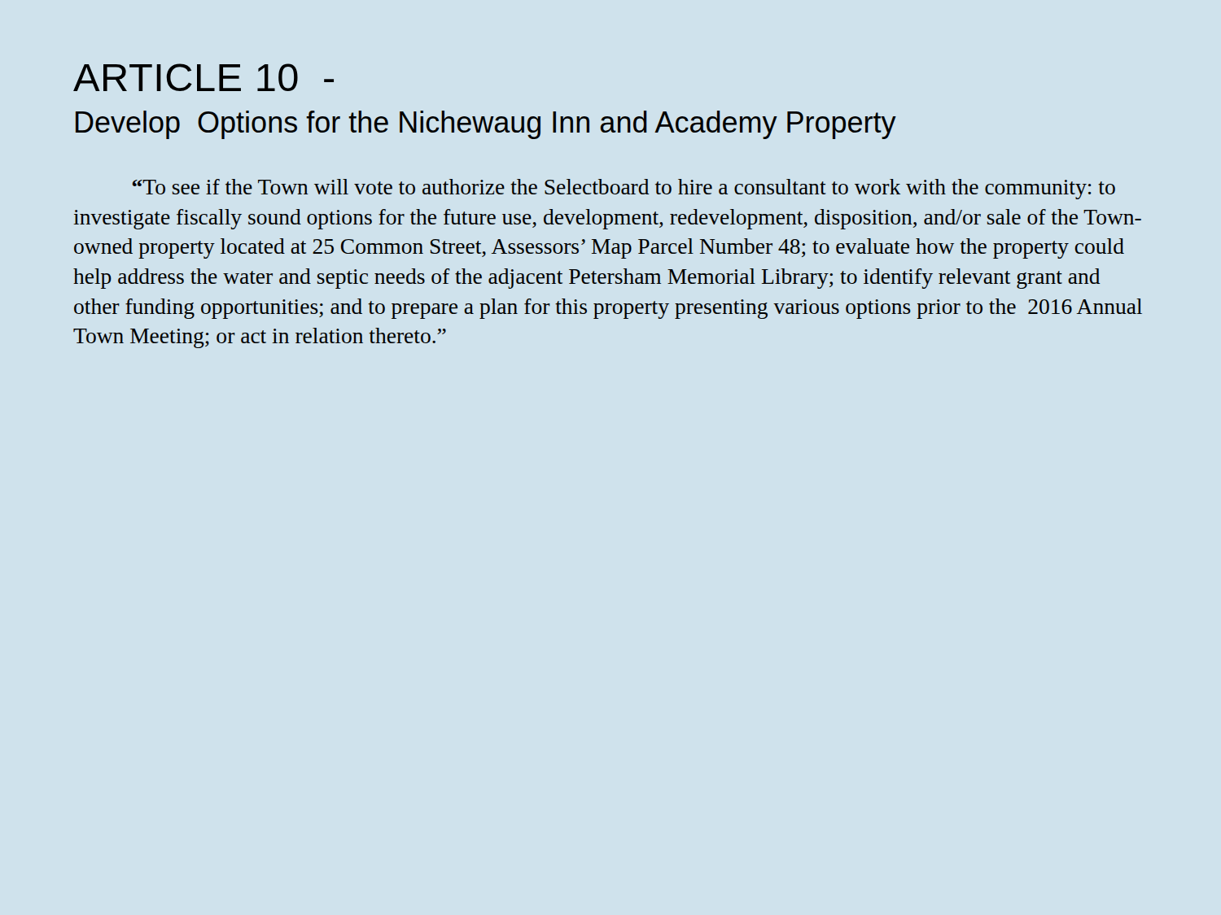ARTICLE 10 -
Develop Options for the Nichewaug Inn and Academy Property
“To see if the Town will vote to authorize the Selectboard to hire a consultant to work with the community: to investigate fiscally sound options for the future use, development, redevelopment, disposition, and/or sale of the Town-owned property located at 25 Common Street, Assessors’ Map Parcel Number 48; to evaluate how the property could help address the water and septic needs of the adjacent Petersham Memorial Library; to identify relevant grant and other funding opportunities; and to prepare a plan for this property presenting various options prior to the 2016 Annual Town Meeting; or act in relation thereto.”